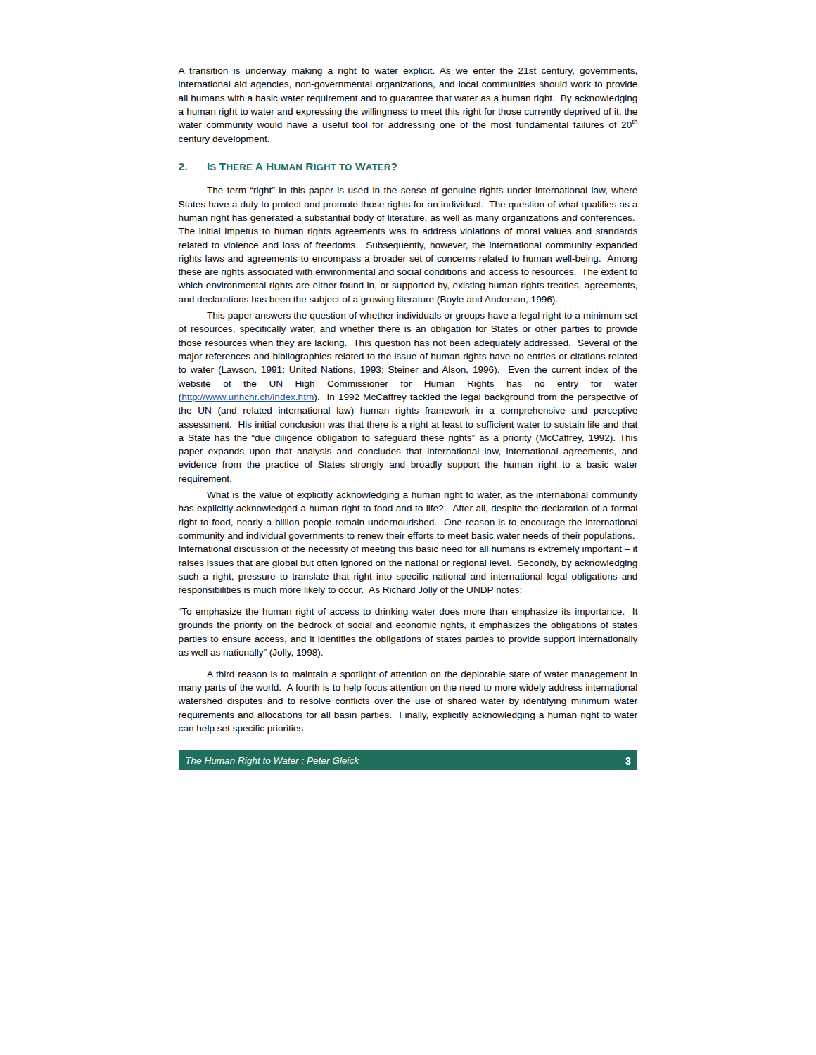A transition is underway making a right to water explicit. As we enter the 21st century, governments, international aid agencies, non-governmental organizations, and local communities should work to provide all humans with a basic water requirement and to guarantee that water as a human right. By acknowledging a human right to water and expressing the willingness to meet this right for those currently deprived of it, the water community would have a useful tool for addressing one of the most fundamental failures of 20th century development.
2. IS THERE A HUMAN RIGHT TO WATER?
The term “right” in this paper is used in the sense of genuine rights under international law, where States have a duty to protect and promote those rights for an individual. The question of what qualifies as a human right has generated a substantial body of literature, as well as many organizations and conferences. The initial impetus to human rights agreements was to address violations of moral values and standards related to violence and loss of freedoms. Subsequently, however, the international community expanded rights laws and agreements to encompass a broader set of concerns related to human well-being. Among these are rights associated with environmental and social conditions and access to resources. The extent to which environmental rights are either found in, or supported by, existing human rights treaties, agreements, and declarations has been the subject of a growing literature (Boyle and Anderson, 1996).
This paper answers the question of whether individuals or groups have a legal right to a minimum set of resources, specifically water, and whether there is an obligation for States or other parties to provide those resources when they are lacking. This question has not been adequately addressed. Several of the major references and bibliographies related to the issue of human rights have no entries or citations related to water (Lawson, 1991; United Nations, 1993; Steiner and Alson, 1996). Even the current index of the website of the UN High Commissioner for Human Rights has no entry for water (http://www.unhchr.ch/index.htm). In 1992 McCaffrey tackled the legal background from the perspective of the UN (and related international law) human rights framework in a comprehensive and perceptive assessment. His initial conclusion was that there is a right at least to sufficient water to sustain life and that a State has the “due diligence obligation to safeguard these rights” as a priority (McCaffrey, 1992). This paper expands upon that analysis and concludes that international law, international agreements, and evidence from the practice of States strongly and broadly support the human right to a basic water requirement.
What is the value of explicitly acknowledging a human right to water, as the international community has explicitly acknowledged a human right to food and to life? After all, despite the declaration of a formal right to food, nearly a billion people remain undernourished. One reason is to encourage the international community and individual governments to renew their efforts to meet basic water needs of their populations. International discussion of the necessity of meeting this basic need for all humans is extremely important – it raises issues that are global but often ignored on the national or regional level. Secondly, by acknowledging such a right, pressure to translate that right into specific national and international legal obligations and responsibilities is much more likely to occur. As Richard Jolly of the UNDP notes:
“To emphasize the human right of access to drinking water does more than emphasize its importance. It grounds the priority on the bedrock of social and economic rights, it emphasizes the obligations of states parties to ensure access, and it identifies the obligations of states parties to provide support internationally as well as nationally” (Jolly, 1998).
A third reason is to maintain a spotlight of attention on the deplorable state of water management in many parts of the world. A fourth is to help focus attention on the need to more widely address international watershed disputes and to resolve conflicts over the use of shared water by identifying minimum water requirements and allocations for all basin parties. Finally, explicitly acknowledging a human right to water can help set specific priorities
The Human Right to Water : Peter Gleick
3